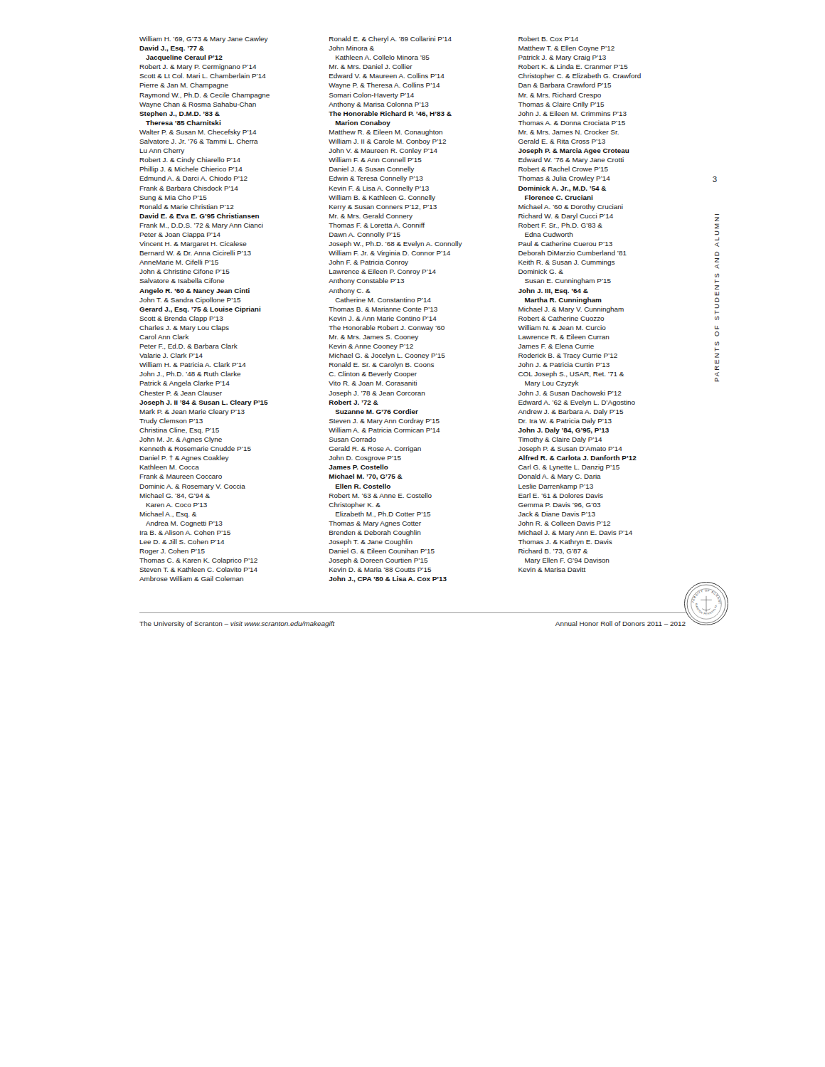3
Parents of Students and Alumni
William H. ’69, G’73 & Mary Jane Cawley
David J., Esq. ’77 &
Jacqueline Ceraul P’12
Robert J. & Mary P. Cermignano P’14
Scott & Lt Col. Mari L. Chamberlain P’14
Pierre & Jan M. Champagne
Raymond W., Ph.D. & Cecile Champagne
Wayne Chan & Rosma Sahabu-Chan
Stephen J., D.M.D. ’83 &
Theresa ’85 Charnitski
Walter P. & Susan M. Checefsky P’14
Salvatore J. Jr. ’76 & Tammi L. Cherra
Lu Ann Cherry
Robert J. & Cindy Chiarello P’14
Phillip J. & Michele Chierico P’14
Edmund A. & Darci A. Chiodo P’12
Frank & Barbara Chisdock P’14
Sung & Mia Cho P’15
Ronald & Marie Christian P’12
David E. & Eva E. G’95 Christiansen
Frank M., D.D.S. ’72 & Mary Ann Cianci
Peter & Joan Ciappa P’14
Vincent H. & Margaret H. Cicalese
Bernard W. & Dr. Anna Cicirelli P’13
AnneMarie M. Cifelli P’15
John & Christine Cifone P’15
Salvatore & Isabella Cifone
Angelo R. ’60 & Nancy Jean Cinti
John T. & Sandra Cipollone P’15
Gerard J., Esq. ’75 & Louise Cipriani
Scott & Brenda Clapp P’13
Charles J. & Mary Lou Claps
Carol Ann Clark
Peter F., Ed.D. & Barbara Clark
Valarie J. Clark P’14
William H. & Patricia A. Clark P’14
John J., Ph.D. ’48 & Ruth Clarke
Patrick & Angela Clarke P’14
Chester P. & Jean Clauser
Joseph J. II ’84 & Susan L. Cleary P’15
Mark P. & Jean Marie Cleary P’13
Trudy Clemson P’13
Christina Cline, Esq. P’15
John M. Jr. & Agnes Clyne
Kenneth & Rosemarie Cnudde P’15
Daniel P. † & Agnes Coakley
Kathleen M. Cocca
Frank & Maureen Coccaro
Dominic A. & Rosemary V. Coccia
Michael G. ’84, G’94 &
Karen A. Coco P’13
Michael A., Esq. &
Andrea M. Cognetti P’13
Ira B. & Alison A. Cohen P’15
Lee D. & Jill S. Cohen P’14
Roger J. Cohen P’15
Thomas C. & Karen K. Colaprico P’12
Steven T. & Kathleen C. Colavito P’14
Ambrose William & Gail Coleman
Ronald E. & Cheryl A. ’89 Collarini P’14
John Minora &
Kathleen A. Collelo Minora ’85
Mr. & Mrs. Daniel J. Collier
Edward V. & Maureen A. Collins P’14
Wayne P. & Theresa A. Collins P’14
Somari Colon-Haverty P’14
Anthony & Marisa Colonna P’13
The Honorable Richard P. ’46, H’83 &
Marion Conaboy
Matthew R. & Eileen M. Conaughton
William J. II & Carole M. Conboy P’12
John V. & Maureen R. Conley P’14
William F. & Ann Connell P’15
Daniel J. & Susan Connelly
Edwin & Teresa Connelly P’13
Kevin F. & Lisa A. Connelly P’13
William B. & Kathleen G. Connelly
Kerry & Susan Conners P’12, P’13
Mr. & Mrs. Gerald Connery
Thomas F. & Loretta A. Conniff
Dawn A. Connolly P’15
Joseph W., Ph.D. ’68 & Evelyn A. Connolly
William F. Jr. & Virginia D. Connor P’14
John F. & Patricia Conroy
Lawrence & Eileen P. Conroy P’14
Anthony Constable P’13
Anthony C. &
Catherine M. Constantino P’14
Thomas B. & Marianne Conte P’13
Kevin J. & Ann Marie Contino P’14
The Honorable Robert J. Conway ’60
Mr. & Mrs. James S. Cooney
Kevin & Anne Cooney P’12
Michael G. & Jocelyn L. Cooney P’15
Ronald E. Sr. & Carolyn B. Coons
C. Clinton & Beverly Cooper
Vito R. & Joan M. Corasaniti
Joseph J. ’78 & Jean Corcoran
Robert J. ’72 &
Suzanne M. G’76 Cordier
Steven J. & Mary Ann Cordray P’15
William A. & Patricia Cormican P’14
Susan Corrado
Gerald R. & Rose A. Corrigan
John D. Cosgrove P’15
James P. Costello
Michael M. ’70, G’75 &
Ellen R. Costello
Robert M. ’63 & Anne E. Costello
Christopher K. &
Elizabeth M., Ph.D Cotter P’15
Thomas & Mary Agnes Cotter
Brenden & Deborah Coughlin
Joseph T. & Jane Coughlin
Daniel G. & Eileen Counihan P’15
Joseph & Doreen Courtien P’15
Kevin D. & Maria ’88 Coutts P’15
John J., CPA ’80 & Lisa A. Cox P’13
Robert B. Cox P’14
Matthew T. & Ellen Coyne P’12
Patrick J. & Mary Craig P’13
Robert K. & Linda E. Cranmer P’15
Christopher C. & Elizabeth G. Crawford
Dan & Barbara Crawford P’15
Mr. & Mrs. Richard Crespo
Thomas & Claire Crilly P’15
John J. & Eileen M. Crimmins P’13
Thomas A. & Donna Crociata P’15
Mr. & Mrs. James N. Crocker Sr.
Gerald E. & Rita Cross P’13
Joseph P. & Marcia Agee Croteau
Edward W. ’76 & Mary Jane Crotti
Robert & Rachel Crowe P’15
Thomas & Julia Crowley P’14
Dominick A. Jr., M.D. ’54 &
Florence C. Cruciani
Michael A. ’60 & Dorothy Cruciani
Richard W. & Daryl Cucci P’14
Robert F. Sr., Ph.D. G’83 &
Edna Cudworth
Paul & Catherine Cuerou P’13
Deborah DiMarzio Cumberland ’81
Keith R. & Susan J. Cummings
Dominick G. &
Susan E. Cunningham P’15
John J. III, Esq. ’64 &
Martha R. Cunningham
Michael J. & Mary V. Cunningham
Robert & Catherine Cuozzo
William N. & Jean M. Curcio
Lawrence R. & Eileen Curran
James F. & Elena Currie
Roderick B. & Tracy Currie P’12
John J. & Patricia Curtin P’13
COL Joseph S., USAR, Ret. ’71 &
Mary Lou Czyzyk
John J. & Susan Dachowski P’12
Edward A. ’62 & Evelyn L. D’Agostino
Andrew J. & Barbara A. Daly P’15
Dr. Ira W. & Patricia Daly P’13
John J. Daly ’84, G’95, P’13
Timothy & Claire Daly P’14
Joseph P. & Susan D’Amato P’14
Alfred R. & Carlota J. Danforth P’12
Carl G. & Lynette L. Danzig P’15
Donald A. & Mary C. Daria
Leslie Darrenkamp P’13
Earl E. ’61 & Dolores Davis
Gemma P. Davis ’96, G’03
Jack & Diane Davis P’13
John R. & Colleen Davis P’12
Michael J. & Mary Ann E. Davis P’14
Thomas J. & Kathryn E. Davis
Richard B. ’73, G’87 &
Mary Ellen F. G’94 Davison
Kevin & Marisa Davitt
The University of Scranton – visit www.scranton.edu/makeagift
Annual Honor Roll of Donors 2011 – 2012
UNIVERSITY OF SCRANTON SCRANTON PENNSYLVANIA